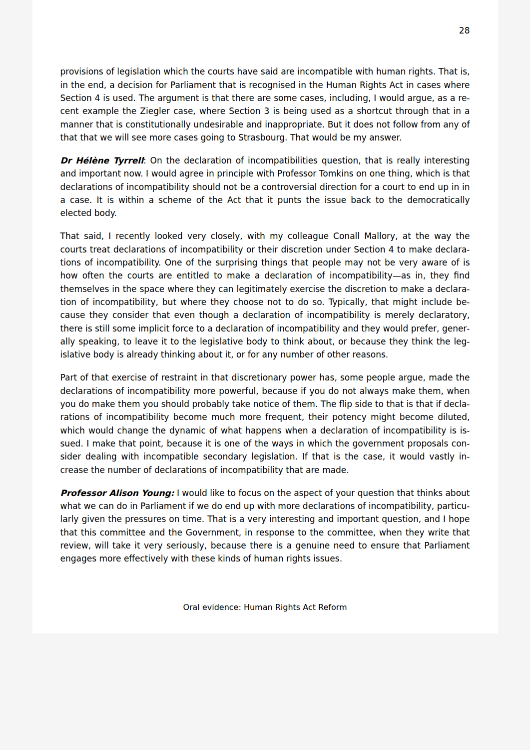28
provisions of legislation which the courts have said are incompatible with human rights. That is, in the end, a decision for Parliament that is recognised in the Human Rights Act in cases where Section 4 is used. The argument is that there are some cases, including, I would argue, as a recent example the Ziegler case, where Section 3 is being used as a shortcut through that in a manner that is constitutionally undesirable and inappropriate. But it does not follow from any of that that we will see more cases going to Strasbourg. That would be my answer.
Dr Hélène Tyrrell: On the declaration of incompatibilities question, that is really interesting and important now. I would agree in principle with Professor Tomkins on one thing, which is that declarations of incompatibility should not be a controversial direction for a court to end up in in a case. It is within a scheme of the Act that it punts the issue back to the democratically elected body.
That said, I recently looked very closely, with my colleague Conall Mallory, at the way the courts treat declarations of incompatibility or their discretion under Section 4 to make declarations of incompatibility. One of the surprising things that people may not be very aware of is how often the courts are entitled to make a declaration of incompatibility—as in, they find themselves in the space where they can legitimately exercise the discretion to make a declaration of incompatibility, but where they choose not to do so. Typically, that might include because they consider that even though a declaration of incompatibility is merely declaratory, there is still some implicit force to a declaration of incompatibility and they would prefer, generally speaking, to leave it to the legislative body to think about, or because they think the legislative body is already thinking about it, or for any number of other reasons.
Part of that exercise of restraint in that discretionary power has, some people argue, made the declarations of incompatibility more powerful, because if you do not always make them, when you do make them you should probably take notice of them. The flip side to that is that if declarations of incompatibility become much more frequent, their potency might become diluted, which would change the dynamic of what happens when a declaration of incompatibility is issued. I make that point, because it is one of the ways in which the government proposals consider dealing with incompatible secondary legislation. If that is the case, it would vastly increase the number of declarations of incompatibility that are made.
Professor Alison Young: I would like to focus on the aspect of your question that thinks about what we can do in Parliament if we do end up with more declarations of incompatibility, particularly given the pressures on time. That is a very interesting and important question, and I hope that this committee and the Government, in response to the committee, when they write that review, will take it very seriously, because there is a genuine need to ensure that Parliament engages more effectively with these kinds of human rights issues.
Oral evidence: Human Rights Act Reform